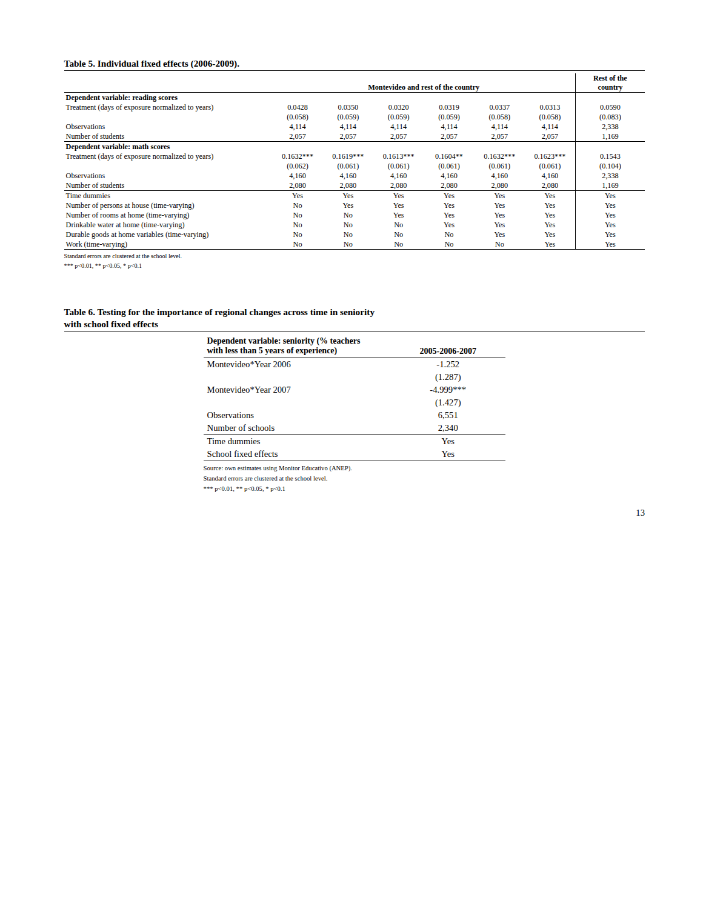Table 5. Individual fixed effects (2006-2009).
| | Montevideo and rest of the country | Rest of the country |
| Dependent variable: reading scores | | |
| Treatment (days of exposure normalized to years) | 0.0428 | 0.0350 | 0.0320 | 0.0319 | 0.0337 | 0.0313 | 0.0590 |
| | (0.058) | (0.059) | (0.059) | (0.059) | (0.058) | (0.058) | (0.083) |
| Observations | 4,114 | 4,114 | 4,114 | 4,114 | 4,114 | 4,114 | 2,338 |
| Number of students | 2,057 | 2,057 | 2,057 | 2,057 | 2,057 | 2,057 | 1,169 |
| Dependent variable: math scores | | |
| Treatment (days of exposure normalized to years) | 0.1632*** | 0.1619*** | 0.1613*** | 0.1604** | 0.1632*** | 0.1623*** | 0.1543 |
| | (0.062) | (0.061) | (0.061) | (0.061) | (0.061) | (0.061) | (0.104) |
| Observations | 4,160 | 4,160 | 4,160 | 4,160 | 4,160 | 4,160 | 2,338 |
| Number of students | 2,080 | 2,080 | 2,080 | 2,080 | 2,080 | 2,080 | 1,169 |
| Time dummies | Yes | Yes | Yes | Yes | Yes | Yes | Yes |
| Number of persons at house (time-varying) | No | Yes | Yes | Yes | Yes | Yes | Yes |
| Number of rooms at home (time-varying) | No | No | Yes | Yes | Yes | Yes | Yes |
| Drinkable water at home (time-varying) | No | No | No | Yes | Yes | Yes | Yes |
| Durable goods at home variables (time-varying) | No | No | No | No | Yes | Yes | Yes |
| Work (time-varying) | No | No | No | No | No | Yes | Yes |
Standard errors are clustered at the school level.
*** p<0.01, ** p<0.05, * p<0.1
Table 6. Testing for the importance of regional changes across time in seniority
with school fixed effects
| Dependent variable: seniority (% teachers with less than 5 years of experience) | 2005-2006-2007 |
| Montevideo*Year 2006 | -1.252 |
| | (1.287) |
| Montevideo*Year 2007 | -4.999*** |
| | (1.427) |
| Observations | 6,551 |
| Number of schools | 2,340 |
| Time dummies | Yes |
| School fixed effects | Yes |
Source: own estimates using Monitor Educativo (ANEP).
Standard errors are clustered at the school level.
*** p<0.01, ** p<0.05, * p<0.1
13